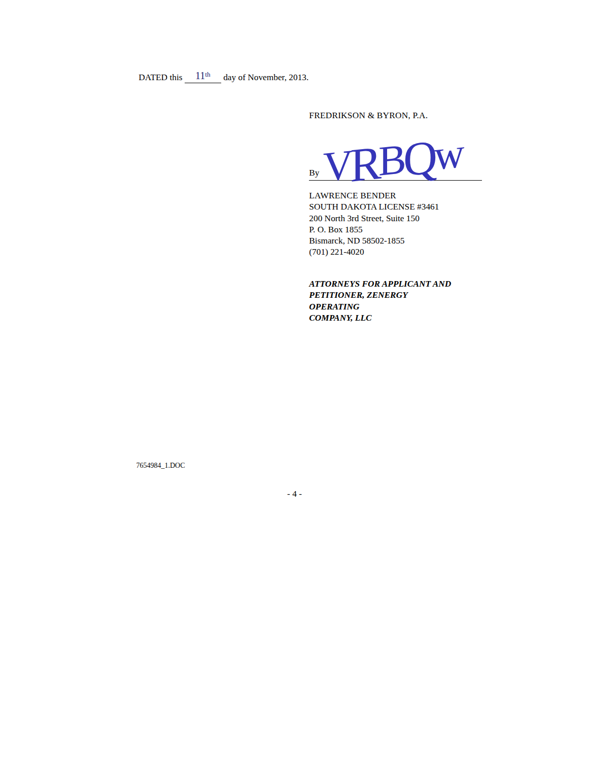DATED this 11 th day of November, 2013.
FREDRIKSON & BYRON, P.A.
VRBQw
By
LAWRENCE BENDER
SOUTH DAKOTA LICENSE #3461
200 North 3rd Street, Suite 150
P. O. Box 1855
Bismarck, ND 58502-1855
(701) 221-4020
ATTORNEYS FOR APPLICANT AND
PETITIONER, ZENERGY OPERATING
COMPANY, LLC
7654984_1.DOC
- 4 -